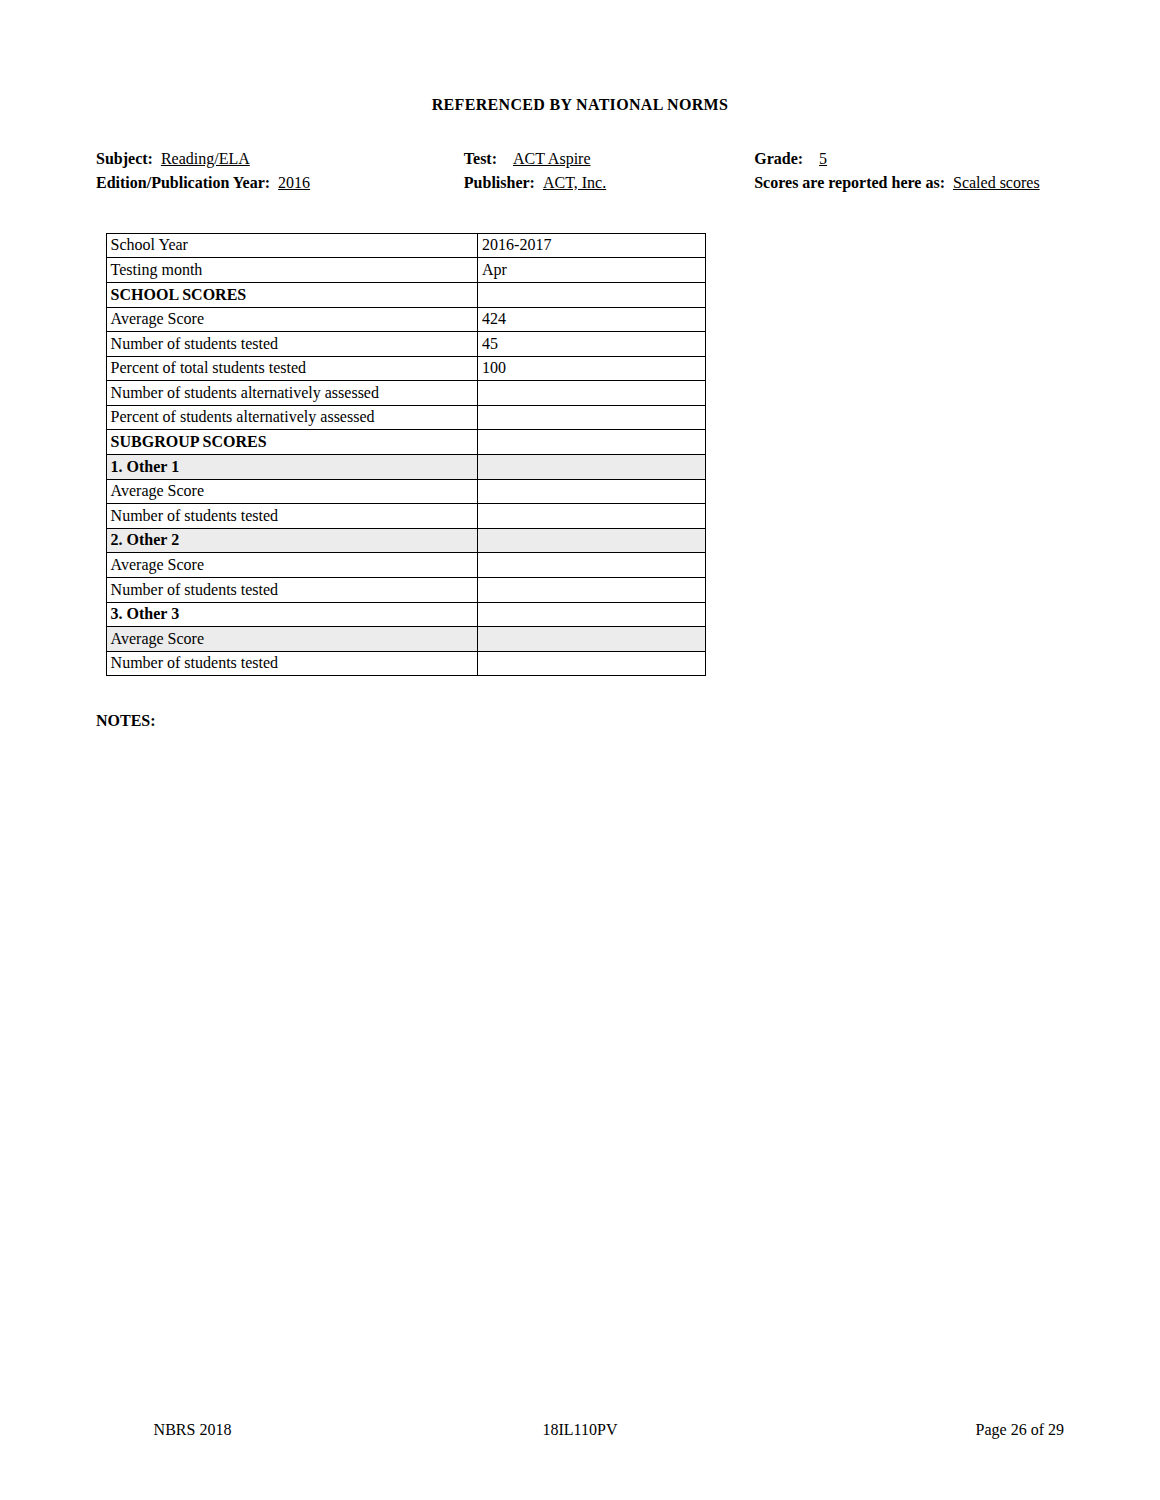REFERENCED BY NATIONAL NORMS
| Subject: Reading/ELA | Test: ACT Aspire | Grade: 5 |
| Edition/Publication Year: 2016 | Publisher: ACT, Inc. | Scores are reported here as: Scaled scores |
| School Year | 2016-2017 |
| Testing month | Apr |
| SCHOOL SCORES | |
| Average Score | 424 |
| Number of students tested | 45 |
| Percent of total students tested | 100 |
| Number of students alternatively assessed | |
| Percent of students alternatively assessed | |
| SUBGROUP SCORES | |
| 1. Other 1 | |
| Average Score | |
| Number of students tested | |
| 2. Other 2 | |
| Average Score | |
| Number of students tested | |
| 3. Other 3 | |
| Average Score | |
| Number of students tested | |
NOTES:
| NBRS 2018 | 18IL110PV | Page 26 of 29 |